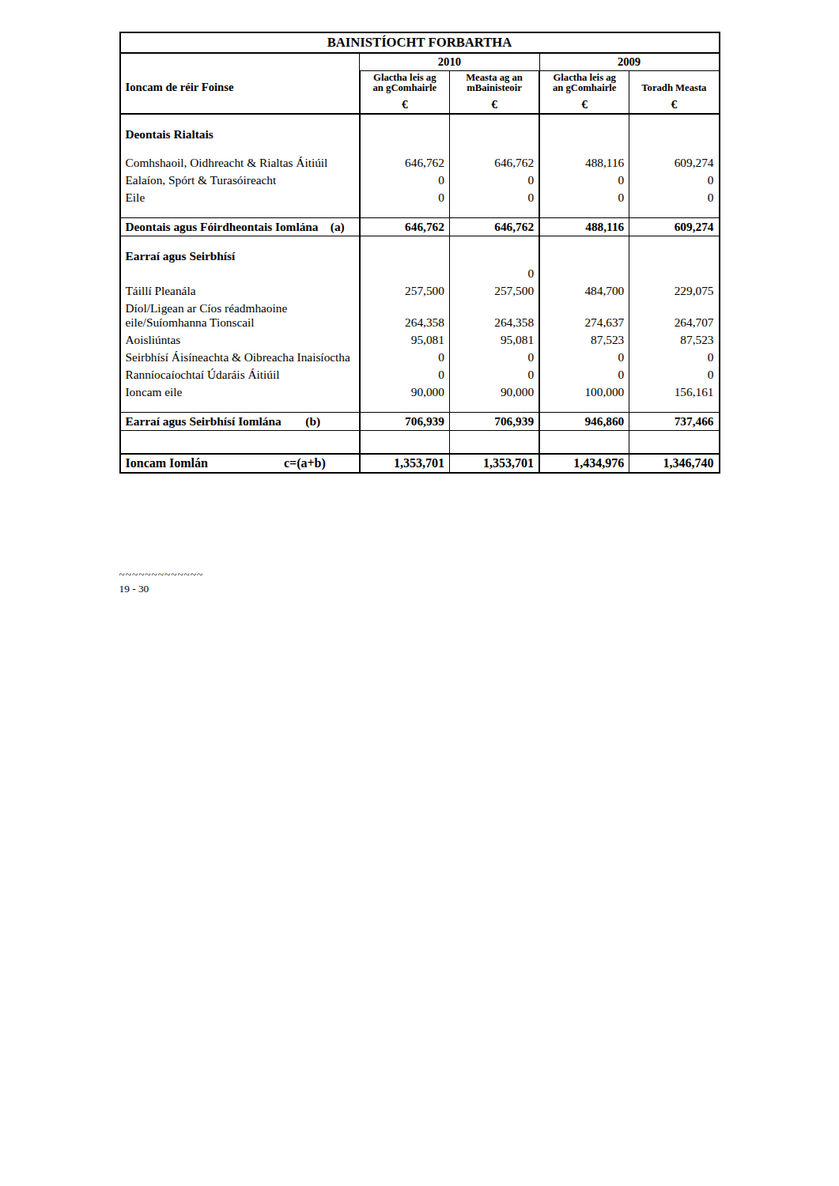| BAINISTÍOCHT FORBARTHA |
| | 2010 | 2009 |
| Ioncam de réir Foinse | Glactha leis ag an gComhairle | Measta ag an mBainisteoir | Glactha leis ag an gComhairle | Toradh Measta |
| | € | € | € | € |
| Deontais Rialtais | | | | |
| Comhshaoil, Oidhreacht & Rialtas Áitiúil | 646,762 | 646,762 | 488,116 | 609,274 |
| Ealaíon, Spórt & Turasóireacht | 0 | 0 | 0 | 0 |
| Eile | 0 | 0 | 0 | 0 |
| Deontais agus Fóirdheontais Iomlána (a) | 646,762 | 646,762 | 488,116 | 609,274 |
| Earraí agus Seirbhísí | | | | |
| | | 0 | | |
| Táillí Pleanála | 257,500 | 257,500 | 484,700 | 229,075 |
| Díol/Ligean ar Cíos réadmhaoine eile/Suíomhanna Tionscail | 264,358 | 264,358 | 274,637 | 264,707 |
| Aoisliúntas | 95,081 | 95,081 | 87,523 | 87,523 |
| Seirbhísí Áisíneachta & Oibreacha Inaisíoctha | 0 | 0 | 0 | 0 |
| Ranníocaíochtaí Údaráis Áitiúil | 0 | 0 | 0 | 0 |
| Ioncam eile | 90,000 | 90,000 | 100,000 | 156,161 |
| Earraí agus Seirbhísí Iomlána (b) | 706,939 | 706,939 | 946,860 | 737,466 |
| Ioncam Iomlán c=(a+b) | 1,353,701 | 1,353,701 | 1,434,976 | 1,346,740 |
~~~~~~~~~~~~~
19 - 30